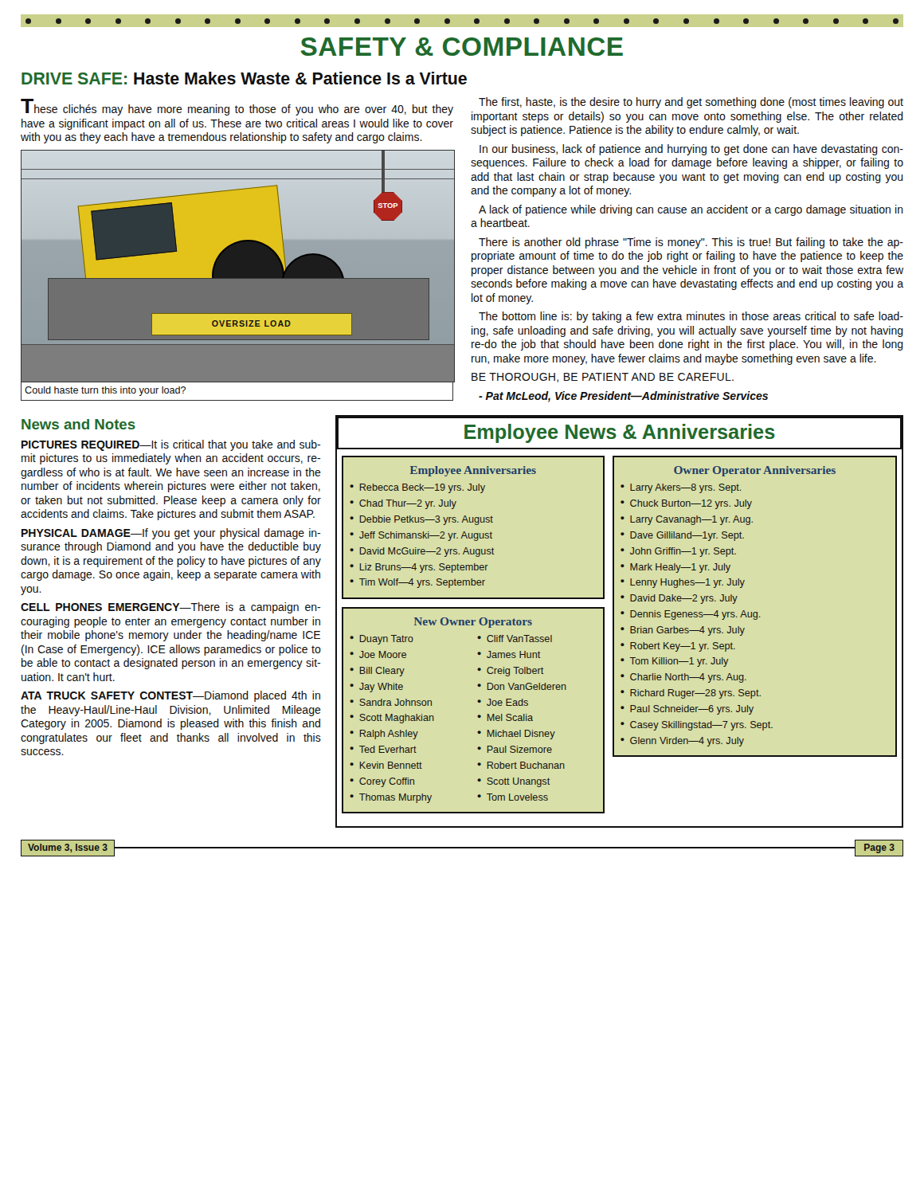SAFETY & COMPLIANCE
DRIVE SAFE: Haste Makes Waste & Patience Is a Virtue
These clichés may have more meaning to those of you who are over 40, but they have a significant impact on all of us. These are two critical areas I would like to cover with you as they each have a tremendous relationship to safety and cargo claims.
STOP
OVERSIZE LOAD
Could haste turn this into your load?
The first, haste, is the desire to hurry and get something done (most times leaving out important steps or details) so you can move onto something else. The other related subject is patience. Patience is the ability to endure calmly, or wait.
In our business, lack of patience and hurrying to get done can have devastating consequences. Failure to check a load for damage before leaving a shipper, or failing to add that last chain or strap because you want to get moving can end up costing you and the company a lot of money.
A lack of patience while driving can cause an accident or a cargo damage situation in a heartbeat.
There is another old phrase "Time is money". This is true! But failing to take the appropriate amount of time to do the job right or failing to have the patience to keep the proper distance between you and the vehicle in front of you or to wait those extra few seconds before making a move can have devastating effects and end up costing you a lot of money.
The bottom line is: by taking a few extra minutes in those areas critical to safe loading, safe unloading and safe driving, you will actually save yourself time by not having re-do the job that should have been done right in the first place. You will, in the long run, make more money, have fewer claims and maybe something even save a life.
BE THOROUGH, BE PATIENT AND BE CAREFUL.
- Pat McLeod, Vice President—Administrative Services
News and Notes
PICTURES REQUIRED—It is critical that you take and submit pictures to us immediately when an accident occurs, regardless of who is at fault. We have seen an increase in the number of incidents wherein pictures were either not taken, or taken but not submitted. Please keep a camera only for accidents and claims. Take pictures and submit them ASAP.
PHYSICAL DAMAGE—If you get your physical damage insurance through Diamond and you have the deductible buy down, it is a requirement of the policy to have pictures of any cargo damage. So once again, keep a separate camera with you.
CELL PHONES EMERGENCY—There is a campaign encouraging people to enter an emergency contact number in their mobile phone's memory under the heading/name ICE (In Case of Emergency). ICE allows paramedics or police to be able to contact a designated person in an emergency situation. It can't hurt.
ATA TRUCK SAFETY CONTEST—Diamond placed 4th in the Heavy-Haul/Line-Haul Division, Unlimited Mileage Category in 2005. Diamond is pleased with this finish and congratulates our fleet and thanks all involved in this success.
Employee News & Anniversaries
Employee Anniversaries
Rebecca Beck—19 yrs. July
Chad Thur—2 yr. July
Debbie Petkus—3 yrs. August
Jeff Schimanski—2 yr. August
David McGuire—2 yrs. August
Liz Bruns—4 yrs. September
Tim Wolf—4 yrs. September
New Owner Operators
Duayn Tatro
Joe Moore
Bill Cleary
Jay White
Sandra Johnson
Scott Maghakian
Ralph Ashley
Ted Everhart
Kevin Bennett
Corey Coffin
Thomas Murphy
Cliff VanTassel
James Hunt
Creig Tolbert
Don VanGelderen
Joe Eads
Mel Scalia
Michael Disney
Paul Sizemore
Robert Buchanan
Scott Unangst
Tom Loveless
Owner Operator Anniversaries
Larry Akers—8 yrs. Sept.
Chuck Burton—12 yrs. July
Larry Cavanagh—1 yr. Aug.
Dave Gilliland—1yr. Sept.
John Griffin—1 yr. Sept.
Mark Healy—1 yr. July
Lenny Hughes—1 yr. July
David Dake—2 yrs. July
Dennis Egeness—4 yrs. Aug.
Brian Garbes—4 yrs. July
Robert Key—1 yr. Sept.
Tom Killion—1 yr. July
Charlie North—4 yrs. Aug.
Richard Ruger—28 yrs. Sept.
Paul Schneider—6 yrs. July
Casey Skillingstad—7 yrs. Sept.
Glenn Virden—4 yrs. July
Volume 3, Issue 3
Page 3